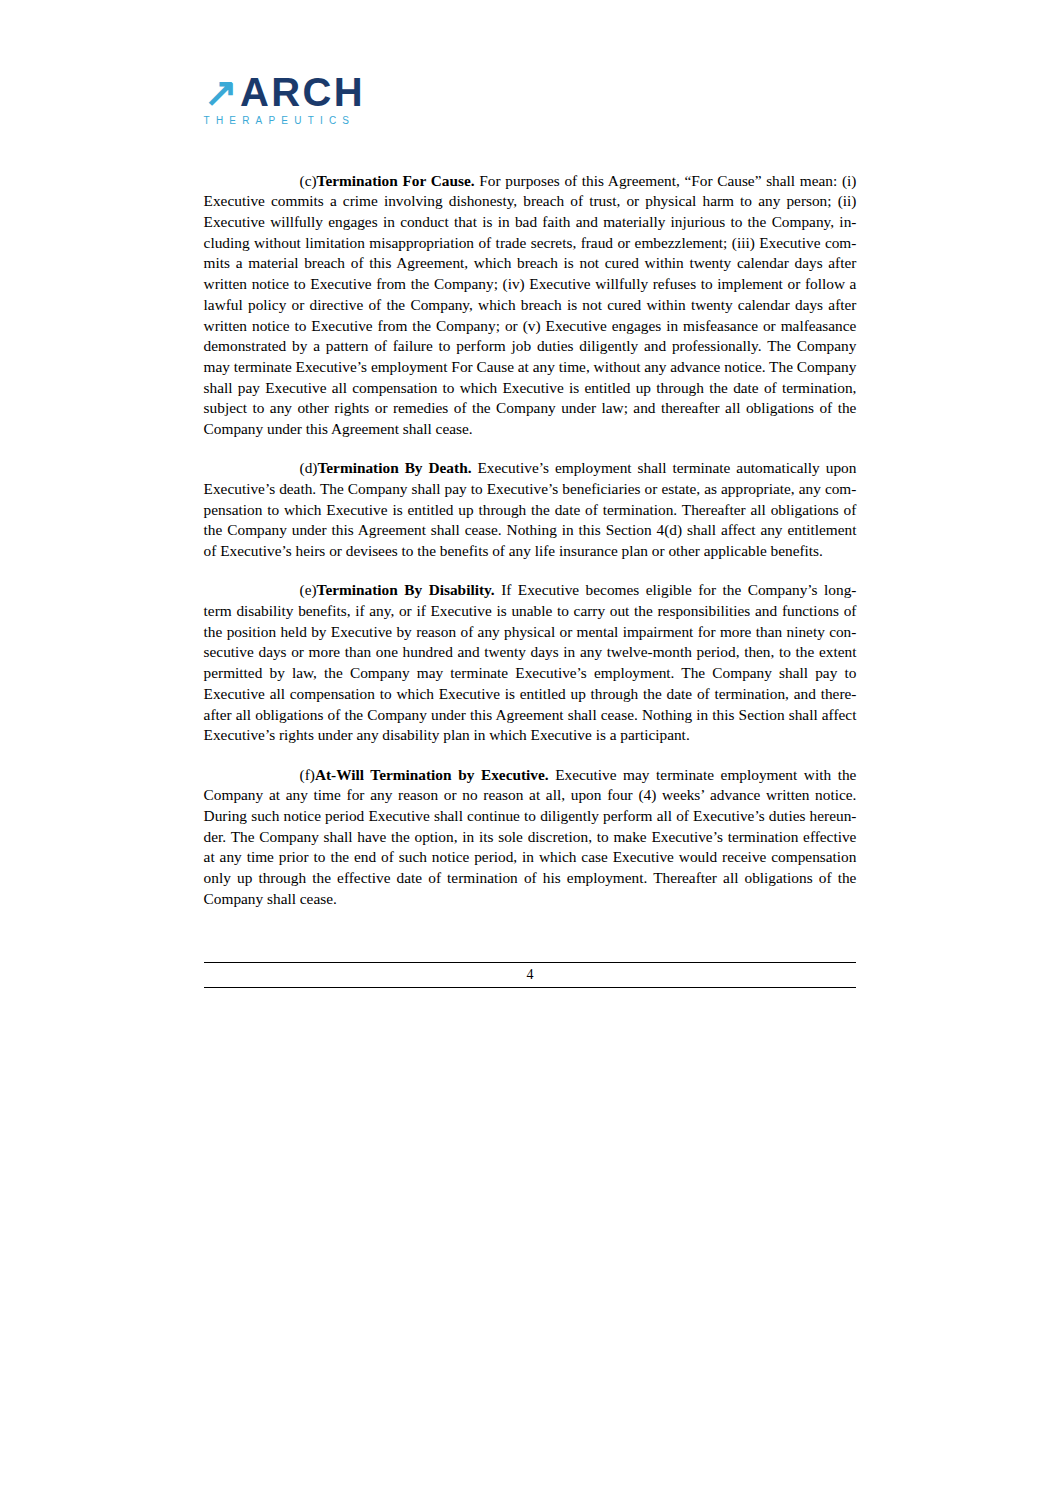↗ARCH
Therapeutics
(c) Termination For Cause. For purposes of this Agreement, “For Cause” shall mean: (i) Executive commits a crime involving dishonesty, breach of trust, or physical harm to any person; (ii) Executive willfully engages in conduct that is in bad faith and materially injurious to the Company, including without limitation misappropriation of trade secrets, fraud or embezzlement; (iii) Executive commits a material breach of this Agreement, which breach is not cured within twenty calendar days after written notice to Executive from the Company; (iv) Executive willfully refuses to implement or follow a lawful policy or directive of the Company, which breach is not cured within twenty calendar days after written notice to Executive from the Company; or (v) Executive engages in misfeasance or malfeasance demonstrated by a pattern of failure to perform job duties diligently and professionally. The Company may terminate Executive’s employment For Cause at any time, without any advance notice. The Company shall pay Executive all compensation to which Executive is entitled up through the date of termination, subject to any other rights or remedies of the Company under law; and thereafter all obligations of the Company under this Agreement shall cease.
(d) Termination By Death. Executive’s employment shall terminate automatically upon Executive’s death. The Company shall pay to Executive’s beneficiaries or estate, as appropriate, any compensation to which Executive is entitled up through the date of termination. Thereafter all obligations of the Company under this Agreement shall cease. Nothing in this Section 4(d) shall affect any entitlement of Executive’s heirs or devisees to the benefits of any life insurance plan or other applicable benefits.
(e) Termination By Disability. If Executive becomes eligible for the Company’s long-term disability benefits, if any, or if Executive is unable to carry out the responsibilities and functions of the position held by Executive by reason of any physical or mental impairment for more than ninety consecutive days or more than one hundred and twenty days in any twelve-month period, then, to the extent permitted by law, the Company may terminate Executive’s employment. The Company shall pay to Executive all compensation to which Executive is entitled up through the date of termination, and thereafter all obligations of the Company under this Agreement shall cease. Nothing in this Section shall affect Executive’s rights under any disability plan in which Executive is a participant.
(f) At-Will Termination by Executive. Executive may terminate employment with the Company at any time for any reason or no reason at all, upon four (4) weeks’ advance written notice. During such notice period Executive shall continue to diligently perform all of Executive’s duties hereunder. The Company shall have the option, in its sole discretion, to make Executive’s termination effective at any time prior to the end of such notice period, in which case Executive would receive compensation only up through the effective date of termination of his employment. Thereafter all obligations of the Company shall cease.
4